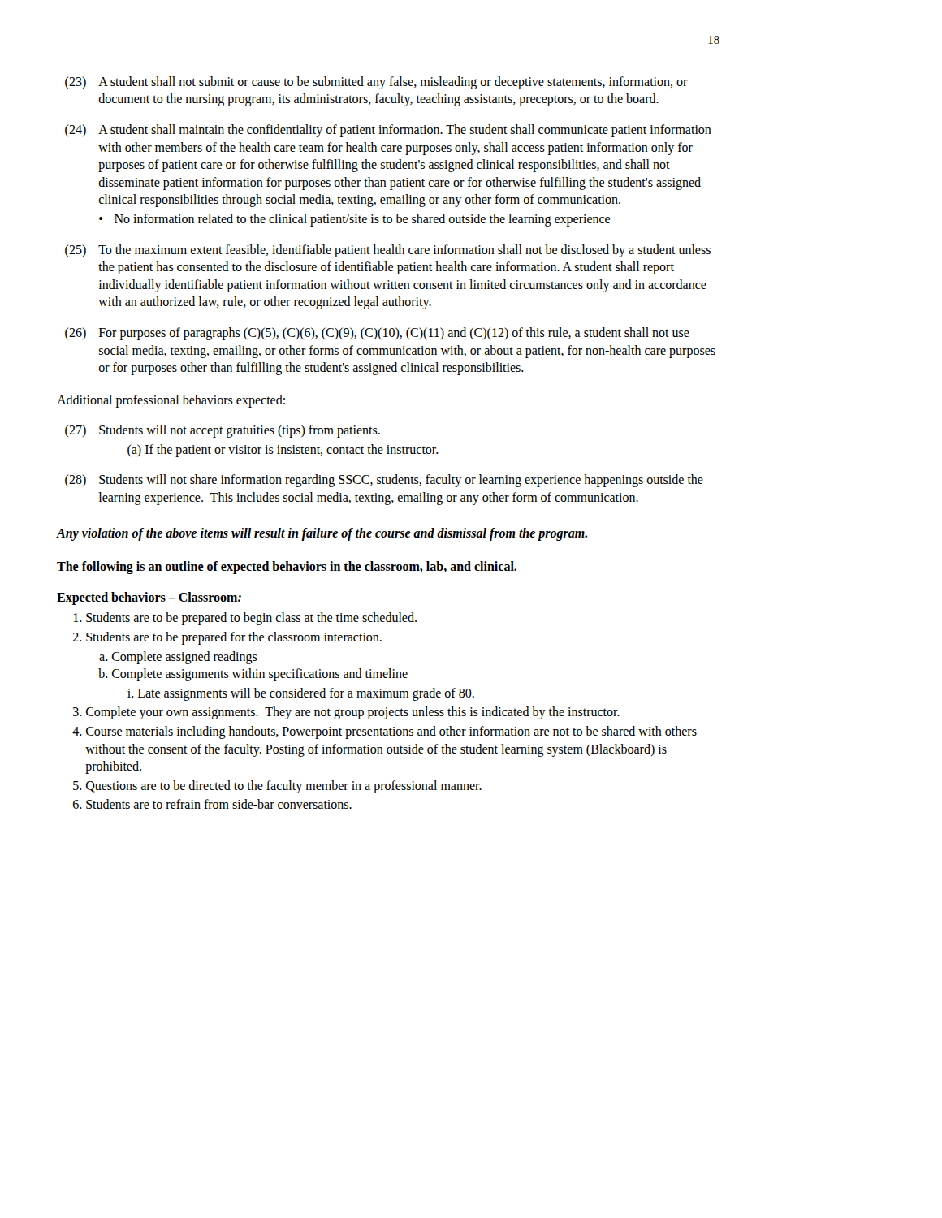18
(23) A student shall not submit or cause to be submitted any false, misleading or deceptive statements, information, or document to the nursing program, its administrators, faculty, teaching assistants, preceptors, or to the board.
(24) A student shall maintain the confidentiality of patient information. The student shall communicate patient information with other members of the health care team for health care purposes only, shall access patient information only for purposes of patient care or for otherwise fulfilling the student's assigned clinical responsibilities, and shall not disseminate patient information for purposes other than patient care or for otherwise fulfilling the student's assigned clinical responsibilities through social media, texting, emailing or any other form of communication. • No information related to the clinical patient/site is to be shared outside the learning experience
(25) To the maximum extent feasible, identifiable patient health care information shall not be disclosed by a student unless the patient has consented to the disclosure of identifiable patient health care information. A student shall report individually identifiable patient information without written consent in limited circumstances only and in accordance with an authorized law, rule, or other recognized legal authority.
(26) For purposes of paragraphs (C)(5), (C)(6), (C)(9), (C)(10), (C)(11) and (C)(12) of this rule, a student shall not use social media, texting, emailing, or other forms of communication with, or about a patient, for non-health care purposes or for purposes other than fulfilling the student's assigned clinical responsibilities.
Additional professional behaviors expected:
(27) Students will not accept gratuities (tips) from patients.
(a) If the patient or visitor is insistent, contact the instructor.
(28) Students will not share information regarding SSCC, students, faculty or learning experience happenings outside the learning experience. This includes social media, texting, emailing or any other form of communication.
Any violation of the above items will result in failure of the course and dismissal from the program.
The following is an outline of expected behaviors in the classroom, lab, and clinical.
Expected behaviors – Classroom:
Students are to be prepared to begin class at the time scheduled.
Students are to be prepared for the classroom interaction.
Complete assigned readings
Complete assignments within specifications and timeline
Late assignments will be considered for a maximum grade of 80.
Complete your own assignments. They are not group projects unless this is indicated by the instructor.
Course materials including handouts, Powerpoint presentations and other information are not to be shared with others without the consent of the faculty. Posting of information outside of the student learning system (Blackboard) is prohibited.
Questions are to be directed to the faculty member in a professional manner.
Students are to refrain from side-bar conversations.